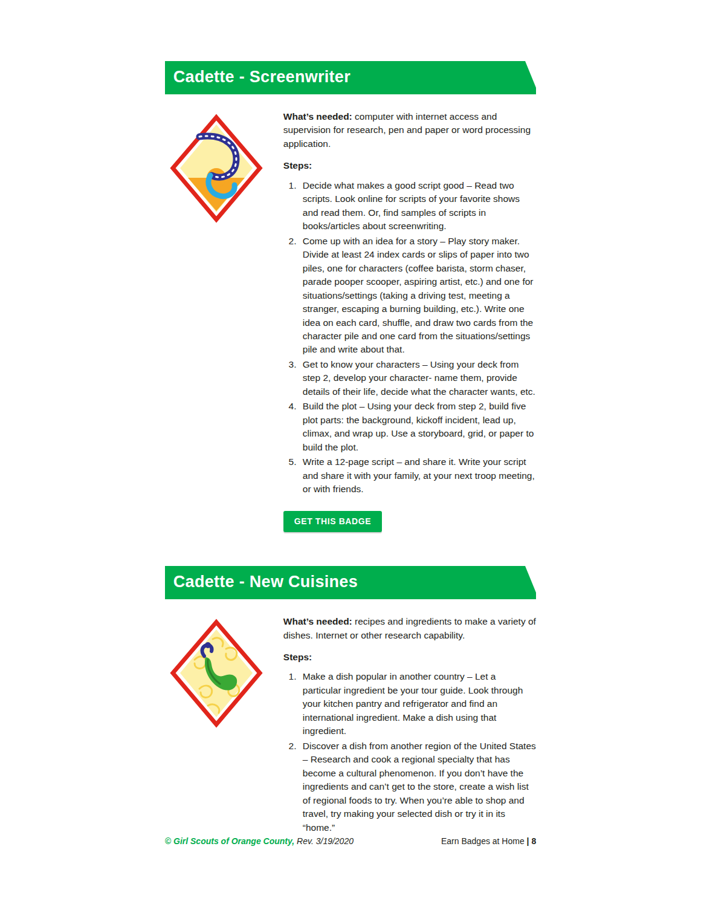Cadette - Screenwriter
What’s needed: computer with internet access and supervision for research, pen and paper or word processing application.
Steps:
Decide what makes a good script good – Read two scripts. Look online for scripts of your favorite shows and read them. Or, find samples of scripts in books/articles about screenwriting.
Come up with an idea for a story – Play story maker. Divide at least 24 index cards or slips of paper into two piles, one for characters (coffee barista, storm chaser, parade pooper scooper, aspiring artist, etc.) and one for situations/settings (taking a driving test, meeting a stranger, escaping a burning building, etc.). Write one idea on each card, shuffle, and draw two cards from the character pile and one card from the situations/settings pile and write about that.
Get to know your characters – Using your deck from step 2, develop your character- name them, provide details of their life, decide what the character wants, etc.
Build the plot – Using your deck from step 2, build five plot parts: the background, kickoff incident, lead up, climax, and wrap up. Use a storyboard, grid, or paper to build the plot.
Write a 12-page script – and share it. Write your script and share it with your family, at your next troop meeting, or with friends.
GET THIS BADGE
Cadette - New Cuisines
What’s needed: recipes and ingredients to make a variety of dishes. Internet or other research capability.
Steps:
Make a dish popular in another country – Let a particular ingredient be your tour guide. Look through your kitchen pantry and refrigerator and find an international ingredient. Make a dish using that ingredient.
Discover a dish from another region of the United States – Research and cook a regional specialty that has become a cultural phenomenon. If you don’t have the ingredients and can’t get to the store, create a wish list of regional foods to try. When you’re able to shop and travel, try making your selected dish or try it in its “home.”
© Girl Scouts of Orange County, Rev. 3/19/2020
Earn Badges at Home | 8